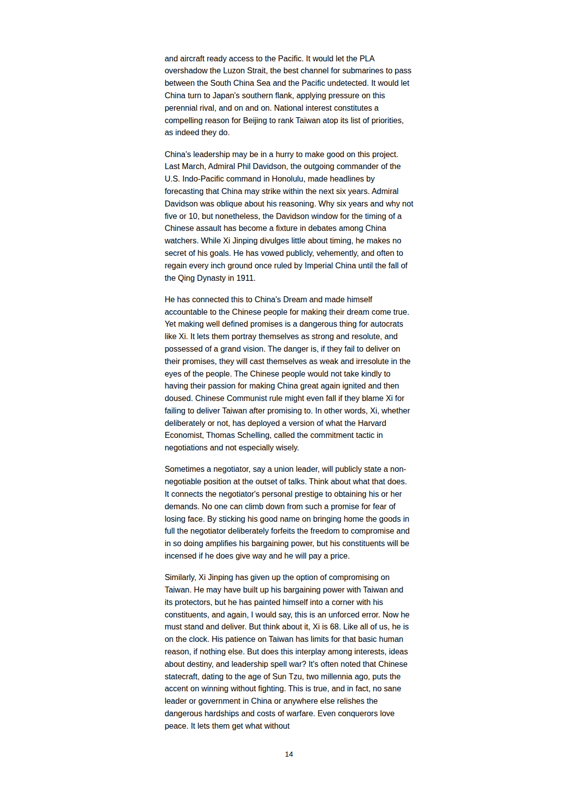and aircraft ready access to the Pacific. It would let the PLA overshadow the Luzon Strait, the best channel for submarines to pass between the South China Sea and the Pacific undetected. It would let China turn to Japan's southern flank, applying pressure on this perennial rival, and on and on. National interest constitutes a compelling reason for Beijing to rank Taiwan atop its list of priorities, as indeed they do.
China's leadership may be in a hurry to make good on this project. Last March, Admiral Phil Davidson, the outgoing commander of the U.S. Indo-Pacific command in Honolulu, made headlines by forecasting that China may strike within the next six years. Admiral Davidson was oblique about his reasoning. Why six years and why not five or 10, but nonetheless, the Davidson window for the timing of a Chinese assault has become a fixture in debates among China watchers. While Xi Jinping divulges little about timing, he makes no secret of his goals. He has vowed publicly, vehemently, and often to regain every inch ground once ruled by Imperial China until the fall of the Qing Dynasty in 1911.
He has connected this to China's Dream and made himself accountable to the Chinese people for making their dream come true. Yet making well defined promises is a dangerous thing for autocrats like Xi. It lets them portray themselves as strong and resolute, and possessed of a grand vision. The danger is, if they fail to deliver on their promises, they will cast themselves as weak and irresolute in the eyes of the people. The Chinese people would not take kindly to having their passion for making China great again ignited and then doused. Chinese Communist rule might even fall if they blame Xi for failing to deliver Taiwan after promising to. In other words, Xi, whether deliberately or not, has deployed a version of what the Harvard Economist, Thomas Schelling, called the commitment tactic in negotiations and not especially wisely.
Sometimes a negotiator, say a union leader, will publicly state a non-negotiable position at the outset of talks. Think about what that does. It connects the negotiator's personal prestige to obtaining his or her demands. No one can climb down from such a promise for fear of losing face. By sticking his good name on bringing home the goods in full the negotiator deliberately forfeits the freedom to compromise and in so doing amplifies his bargaining power, but his constituents will be incensed if he does give way and he will pay a price.
Similarly, Xi Jinping has given up the option of compromising on Taiwan. He may have built up his bargaining power with Taiwan and its protectors, but he has painted himself into a corner with his constituents, and again, I would say, this is an unforced error. Now he must stand and deliver. But think about it, Xi is 68. Like all of us, he is on the clock. His patience on Taiwan has limits for that basic human reason, if nothing else. But does this interplay among interests, ideas about destiny, and leadership spell war? It's often noted that Chinese statecraft, dating to the age of Sun Tzu, two millennia ago, puts the accent on winning without fighting. This is true, and in fact, no sane leader or government in China or anywhere else relishes the dangerous hardships and costs of warfare. Even conquerors love peace. It lets them get what without
14